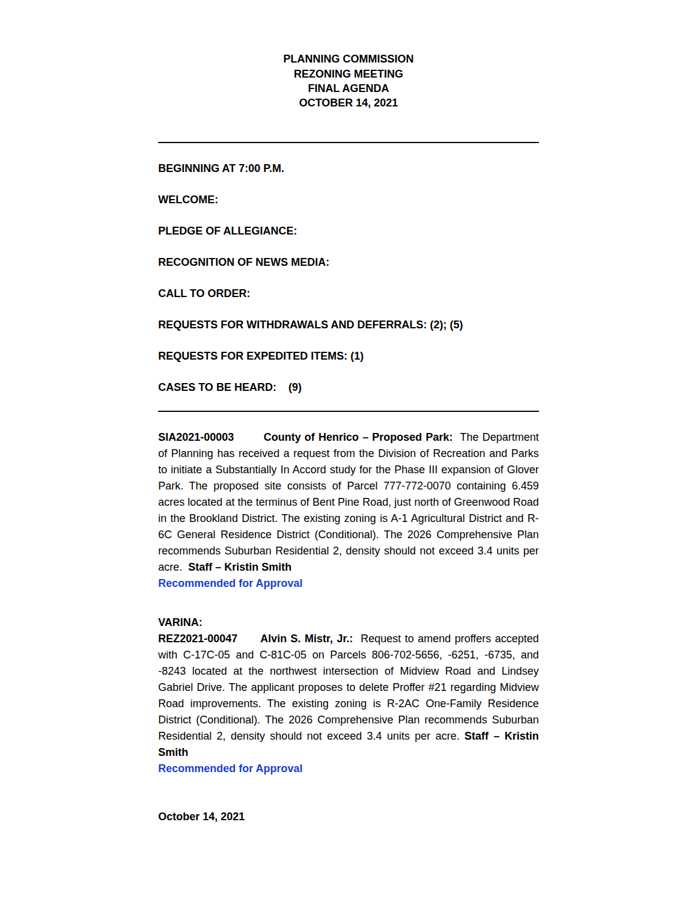PLANNING COMMISSION
REZONING MEETING
FINAL AGENDA
OCTOBER 14, 2021
BEGINNING AT 7:00 P.M.
WELCOME:
PLEDGE OF ALLEGIANCE:
RECOGNITION OF NEWS MEDIA:
CALL TO ORDER:
REQUESTS FOR WITHDRAWALS AND DEFERRALS: (2); (5)
REQUESTS FOR EXPEDITED ITEMS: (1)
CASES TO BE HEARD: (9)
SIA2021-00003 County of Henrico – Proposed Park: The Department of Planning has received a request from the Division of Recreation and Parks to initiate a Substantially In Accord study for the Phase III expansion of Glover Park. The proposed site consists of Parcel 777-772-0070 containing 6.459 acres located at the terminus of Bent Pine Road, just north of Greenwood Road in the Brookland District. The existing zoning is A-1 Agricultural District and R-6C General Residence District (Conditional). The 2026 Comprehensive Plan recommends Suburban Residential 2, density should not exceed 3.4 units per acre. Staff – Kristin Smith
Recommended for Approval
VARINA:
REZ2021-00047 Alvin S. Mistr, Jr.: Request to amend proffers accepted with C-17C-05 and C-81C-05 on Parcels 806-702-5656, -6251, -6735, and -8243 located at the northwest intersection of Midview Road and Lindsey Gabriel Drive. The applicant proposes to delete Proffer #21 regarding Midview Road improvements. The existing zoning is R-2AC One-Family Residence District (Conditional). The 2026 Comprehensive Plan recommends Suburban Residential 2, density should not exceed 3.4 units per acre. Staff – Kristin Smith
Recommended for Approval
October 14, 2021